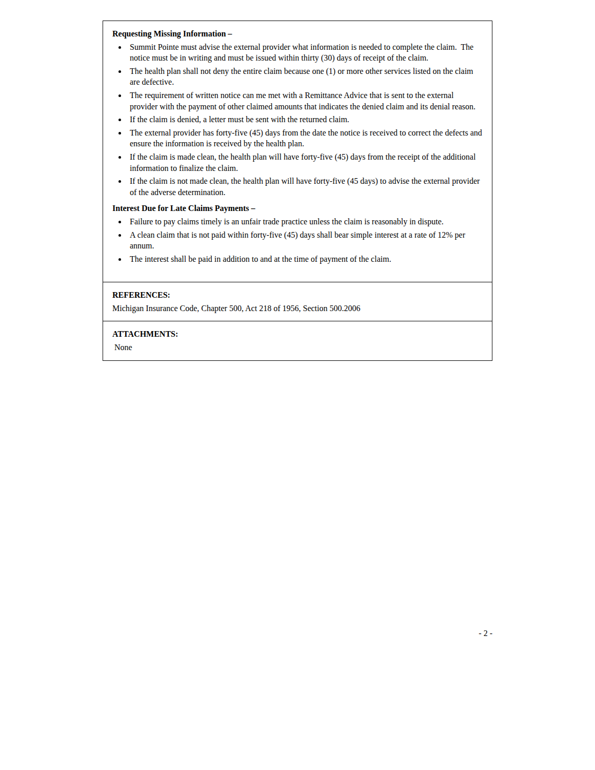Requesting Missing Information –
Summit Pointe must advise the external provider what information is needed to complete the claim. The notice must be in writing and must be issued within thirty (30) days of receipt of the claim.
The health plan shall not deny the entire claim because one (1) or more other services listed on the claim are defective.
The requirement of written notice can me met with a Remittance Advice that is sent to the external provider with the payment of other claimed amounts that indicates the denied claim and its denial reason.
If the claim is denied, a letter must be sent with the returned claim.
The external provider has forty-five (45) days from the date the notice is received to correct the defects and ensure the information is received by the health plan.
If the claim is made clean, the health plan will have forty-five (45) days from the receipt of the additional information to finalize the claim.
If the claim is not made clean, the health plan will have forty-five (45 days) to advise the external provider of the adverse determination.
Interest Due for Late Claims Payments –
Failure to pay claims timely is an unfair trade practice unless the claim is reasonably in dispute.
A clean claim that is not paid within forty-five (45) days shall bear simple interest at a rate of 12% per annum.
The interest shall be paid in addition to and at the time of payment of the claim.
REFERENCES:
Michigan Insurance Code, Chapter 500, Act 218 of 1956, Section 500.2006
ATTACHMENTS:
None
- 2 -